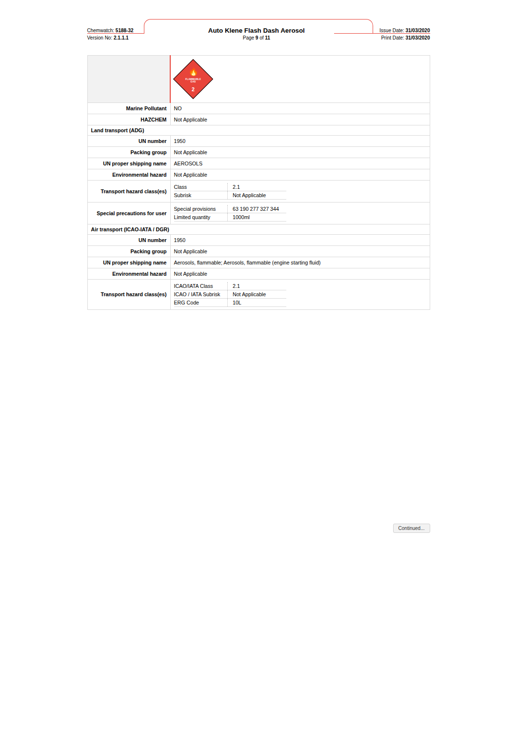Chemwatch: 5188-32
Version No: 2.1.1.1
Auto Klene Flash Dash Aerosol
Page 9 of 11
Issue Date: 31/03/2020
Print Date: 31/03/2020
| | 🔥 FLAMMABLE GAS 2 |
| Marine Pollutant | NO |
| HAZCHEM | Not Applicable |
| Land transport (ADG) |
| UN number | 1950 |
| Packing group | Not Applicable |
| UN proper shipping name | AEROSOLS |
| Environmental hazard | Not Applicable |
| Transport hazard class(es) | / Class / 2.1 / / Subrisk / Not Applicable / |
| Special precautions for user | / Special provisions / 63 190 277 327 344 / / Limited quantity / 1000ml / |
| Air transport (ICAO-IATA / DGR) |
| UN number | 1950 |
| Packing group | Not Applicable |
| UN proper shipping name | Aerosols, flammable; Aerosols, flammable (engine starting fluid) |
| Environmental hazard | Not Applicable |
| Transport hazard class(es) | / ICAO/IATA Class / 2.1 / / ICAO / IATA Subrisk / Not Applicable / / ERG Code / 10L / |
Continued...